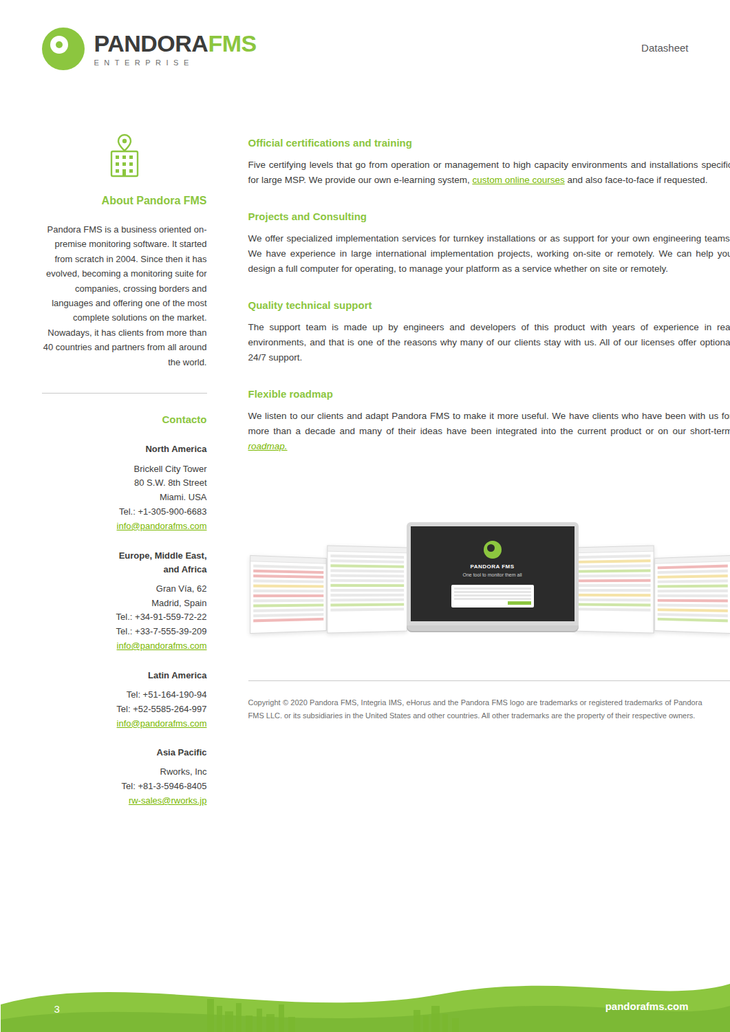PANDORA FMS
ENTERPRISE
Datasheet
About Pandora FMS
Pandora FMS is a business oriented on-premise monitoring software. It started from scratch in 2004. Since then it has evolved, becoming a monitoring suite for companies, crossing borders and languages and offering one of the most complete solutions on the market. Nowadays, it has clients from more than 40 countries and partners from all around the world.
Contacto
North America
Brickell City Tower
80 S.W. 8th Street
Miami. USA
Tel.: +1-305-900-6683
info@pandorafms.com
Europe, Middle East,
and Africa
Gran Vía, 62
Madrid, Spain
Tel.: +34-91-559-72-22
Tel.: +33-7-555-39-209
info@pandorafms.com
Latin America
Tel: +51-164-190-94
Tel: +52-5585-264-997
info@pandorafms.com
Asia Pacific
Rworks, Inc
Tel: +81-3-5946-8405
rw-sales@rworks.jp
Official certifications and training
Five certifying levels that go from operation or management to high capacity environments and installations specific for large MSP. We provide our own e-learning system, custom online courses and also face-to-face if requested.
Projects and Consulting
We offer specialized implementation services for turnkey installations or as support for your own engineering teams. We have experience in large international implementation projects, working on-site or remotely. We can help you design a full computer for operating, to manage your platform as a service whether on site or remotely.
Quality technical support
The support team is made up by engineers and developers of this product with years of experience in real environments, and that is one of the reasons why many of our clients stay with us. All of our licenses offer optional 24/7 support.
Flexible roadmap
We listen to our clients and adapt Pandora FMS to make it more useful. We have clients who have been with us for more than a decade and many of their ideas have been integrated into the current product or on our short-term roadmap.
PANDORA FMS
One tool to monitor them all
Copyright © 2020 Pandora FMS, Integria IMS, eHorus and the Pandora FMS logo are trademarks or registered trademarks of Pandora FMS LLC. or its subsidiaries in the United States and other countries. All other trademarks are the property of their respective owners.
3
pandorafms.com